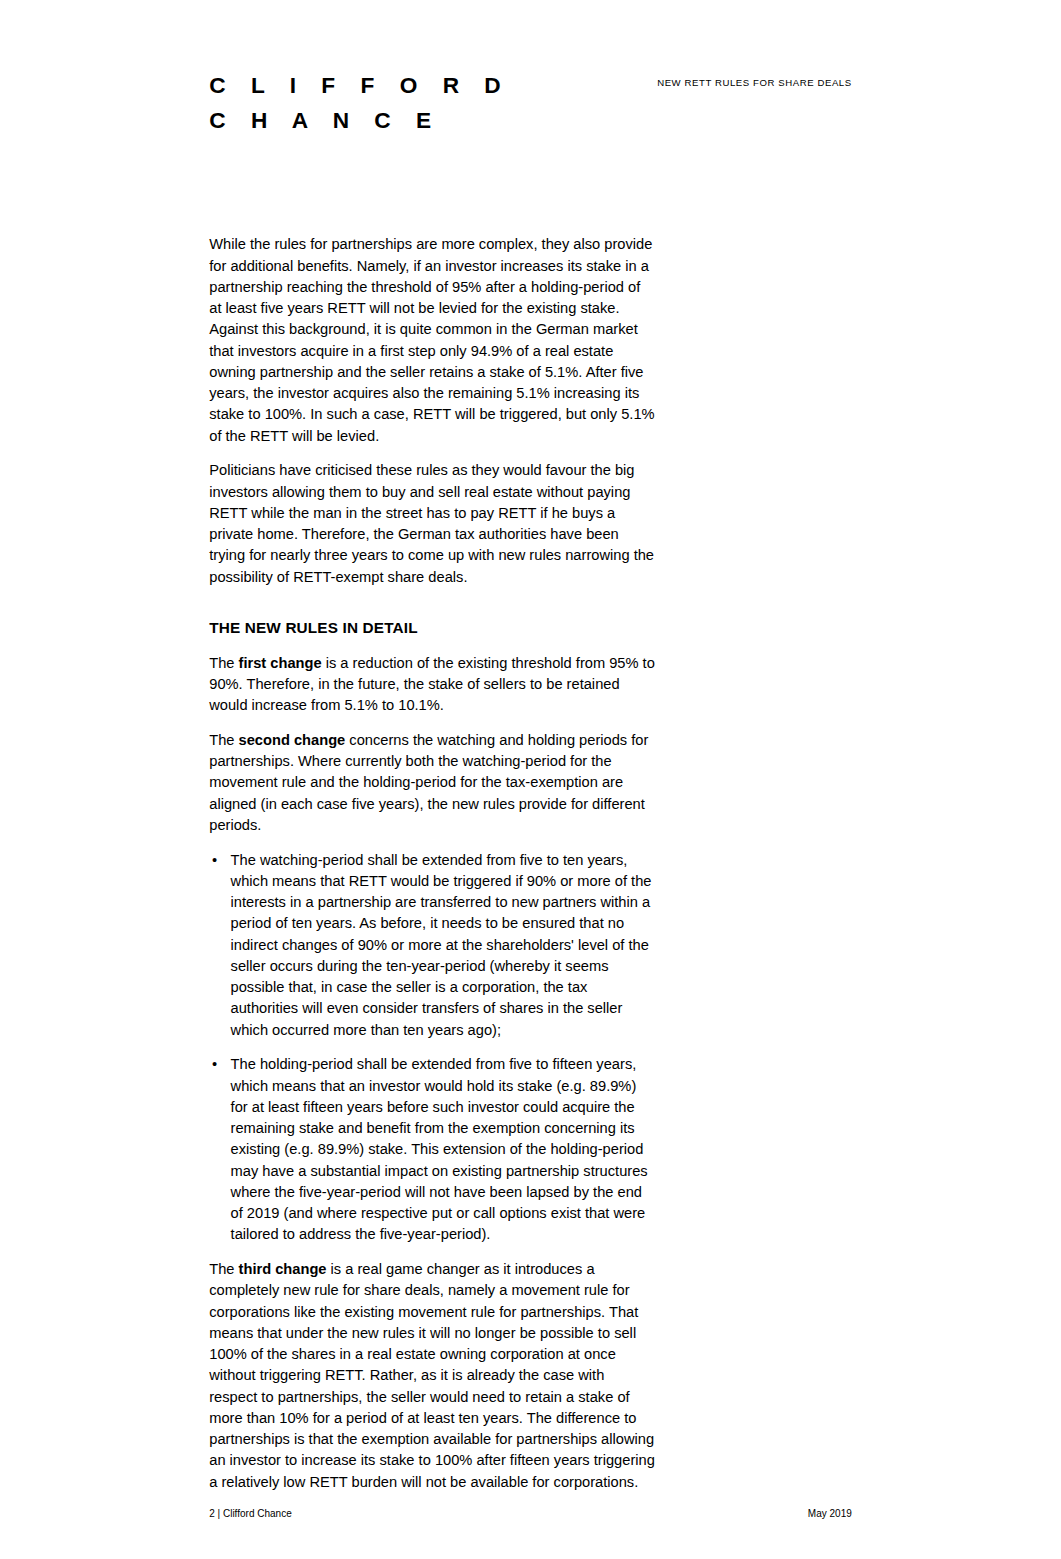C L I F F O R D
C H A N C E
New RETT Rules for Share Deals
While the rules for partnerships are more complex, they also provide for additional benefits. Namely, if an investor increases its stake in a partnership reaching the threshold of 95% after a holding-period of at least five years RETT will not be levied for the existing stake. Against this background, it is quite common in the German market that investors acquire in a first step only 94.9% of a real estate owning partnership and the seller retains a stake of 5.1%. After five years, the investor acquires also the remaining 5.1% increasing its stake to 100%. In such a case, RETT will be triggered, but only 5.1% of the RETT will be levied.
Politicians have criticised these rules as they would favour the big investors allowing them to buy and sell real estate without paying RETT while the man in the street has to pay RETT if he buys a private home. Therefore, the German tax authorities have been trying for nearly three years to come up with new rules narrowing the possibility of RETT-exempt share deals.
The new rules in detail
The first change is a reduction of the existing threshold from 95% to 90%. Therefore, in the future, the stake of sellers to be retained would increase from 5.1% to 10.1%.
The second change concerns the watching and holding periods for partnerships. Where currently both the watching-period for the movement rule and the holding-period for the tax-exemption are aligned (in each case five years), the new rules provide for different periods.
The watching-period shall be extended from five to ten years, which means that RETT would be triggered if 90% or more of the interests in a partnership are transferred to new partners within a period of ten years. As before, it needs to be ensured that no indirect changes of 90% or more at the shareholders' level of the seller occurs during the ten-year-period (whereby it seems possible that, in case the seller is a corporation, the tax authorities will even consider transfers of shares in the seller which occurred more than ten years ago);
The holding-period shall be extended from five to fifteen years, which means that an investor would hold its stake (e.g. 89.9%) for at least fifteen years before such investor could acquire the remaining stake and benefit from the exemption concerning its existing (e.g. 89.9%) stake. This extension of the holding-period may have a substantial impact on existing partnership structures where the five-year-period will not have been lapsed by the end of 2019 (and where respective put or call options exist that were tailored to address the five-year-period).
The third change is a real game changer as it introduces a completely new rule for share deals, namely a movement rule for corporations like the existing movement rule for partnerships. That means that under the new rules it will no longer be possible to sell 100% of the shares in a real estate owning corporation at once without triggering RETT. Rather, as it is already the case with respect to partnerships, the seller would need to retain a stake of more than 10% for a period of at least ten years. The difference to partnerships is that the exemption available for partnerships allowing an investor to increase its stake to 100% after fifteen years triggering a relatively low RETT burden will not be available for corporations.
2 | Clifford Chance
May 2019